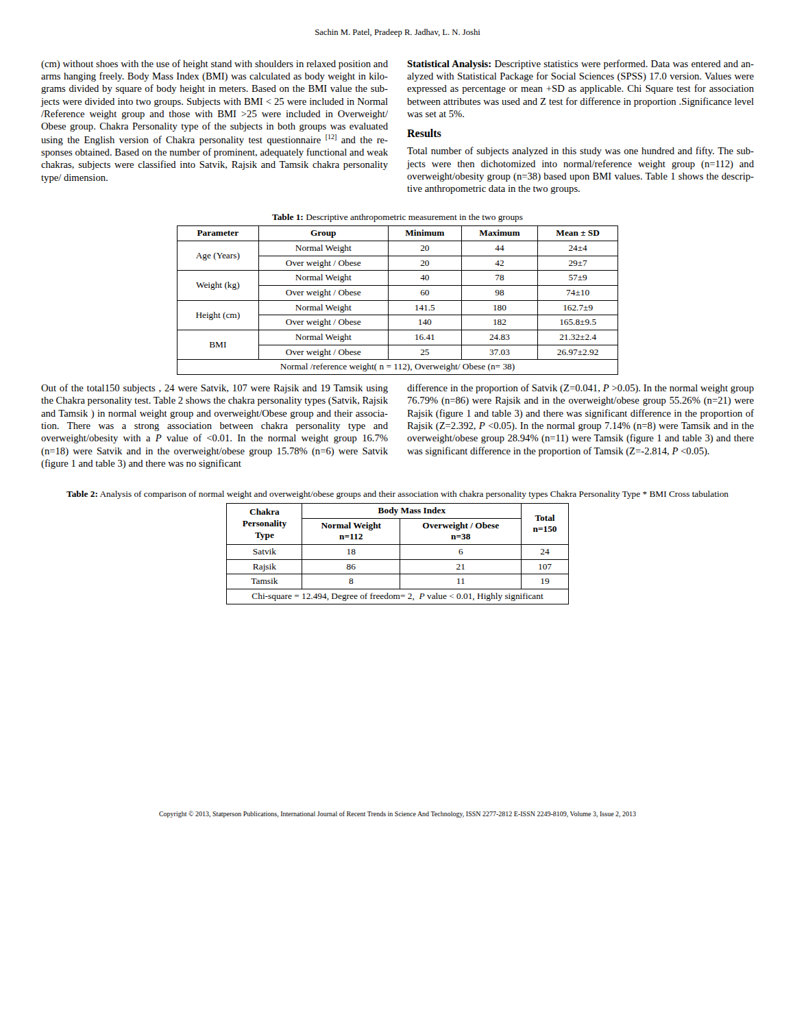Sachin M. Patel, Pradeep R. Jadhav, L. N. Joshi
(cm) without shoes with the use of height stand with shoulders in relaxed position and arms hanging freely. Body Mass Index (BMI) was calculated as body weight in kilograms divided by square of body height in meters. Based on the BMI value the subjects were divided into two groups. Subjects with BMI < 25 were included in Normal /Reference weight group and those with BMI >25 were included in Overweight/ Obese group. Chakra Personality type of the subjects in both groups was evaluated using the English version of Chakra personality test questionnaire [12] and the responses obtained. Based on the number of prominent, adequately functional and weak chakras, subjects were classified into Satvik, Rajsik and Tamsik chakra personality type/ dimension.
Statistical Analysis: Descriptive statistics were performed. Data was entered and analyzed with Statistical Package for Social Sciences (SPSS) 17.0 version. Values were expressed as percentage or mean +SD as applicable. Chi Square test for association between attributes was used and Z test for difference in proportion .Significance level was set at 5%.
Results
Total number of subjects analyzed in this study was one hundred and fifty. The subjects were then dichotomized into normal/reference weight group (n=112) and overweight/obesity group (n=38) based upon BMI values. Table 1 shows the descriptive anthropometric data in the two groups.
Table 1: Descriptive anthropometric measurement in the two groups
| Parameter | Group | Minimum | Maximum | Mean ± SD |
| --- | --- | --- | --- | --- |
| Age (Years) | Normal Weight | 20 | 44 | 24±4 |
| Over weight / Obese | 20 | 42 | 29±7 |
| Weight (kg) | Normal Weight | 40 | 78 | 57±9 |
| Over weight / Obese | 60 | 98 | 74±10 |
| Height (cm) | Normal Weight | 141.5 | 180 | 162.7±9 |
| Over weight / Obese | 140 | 182 | 165.8±9.5 |
| BMI | Normal Weight | 16.41 | 24.83 | 21.32±2.4 |
| Over weight / Obese | 25 | 37.03 | 26.97±2.92 |
| Normal /reference weight( n = 112), Overweight/ Obese (n= 38) |
Out of the total150 subjects , 24 were Satvik, 107 were Rajsik and 19 Tamsik using the Chakra personality test. Table 2 shows the chakra personality types (Satvik, Rajsik and Tamsik ) in normal weight group and overweight/Obese group and their association. There was a strong association between chakra personality type and overweight/obesity with a P value of <0.01. In the normal weight group 16.7% (n=18) were Satvik and in the overweight/obese group 15.78% (n=6) were Satvik (figure 1 and table 3) and there was no significant
difference in the proportion of Satvik (Z=0.041, P >0.05). In the normal weight group 76.79% (n=86) were Rajsik and in the overweight/obese group 55.26% (n=21) were Rajsik (figure 1 and table 3) and there was significant difference in the proportion of Rajsik (Z=2.392, P <0.05). In the normal group 7.14% (n=8) were Tamsik and in the overweight/obese group 28.94% (n=11) were Tamsik (figure 1 and table 3) and there was significant difference in the proportion of Tamsik (Z=-2.814, P <0.05).
Table 2: Analysis of comparison of normal weight and overweight/obese groups and their association with chakra personality types Chakra Personality Type * BMI Cross tabulation
| Chakra Personality Type | Body Mass Index | Total n=150 |
| --- | --- | --- |
| Normal Weight n=112 | Overweight / Obese n=38 |
| Satvik | 18 | 6 | 24 |
| Rajsik | 86 | 21 | 107 |
| Tamsik | 8 | 11 | 19 |
| Chi-square = 12.494, Degree of freedom= 2, P value < 0.01, Highly significant |
Copyright © 2013, Statperson Publications, International Journal of Recent Trends in Science And Technology, ISSN 2277-2812 E-ISSN 2249-8109, Volume 3, Issue 2, 2013